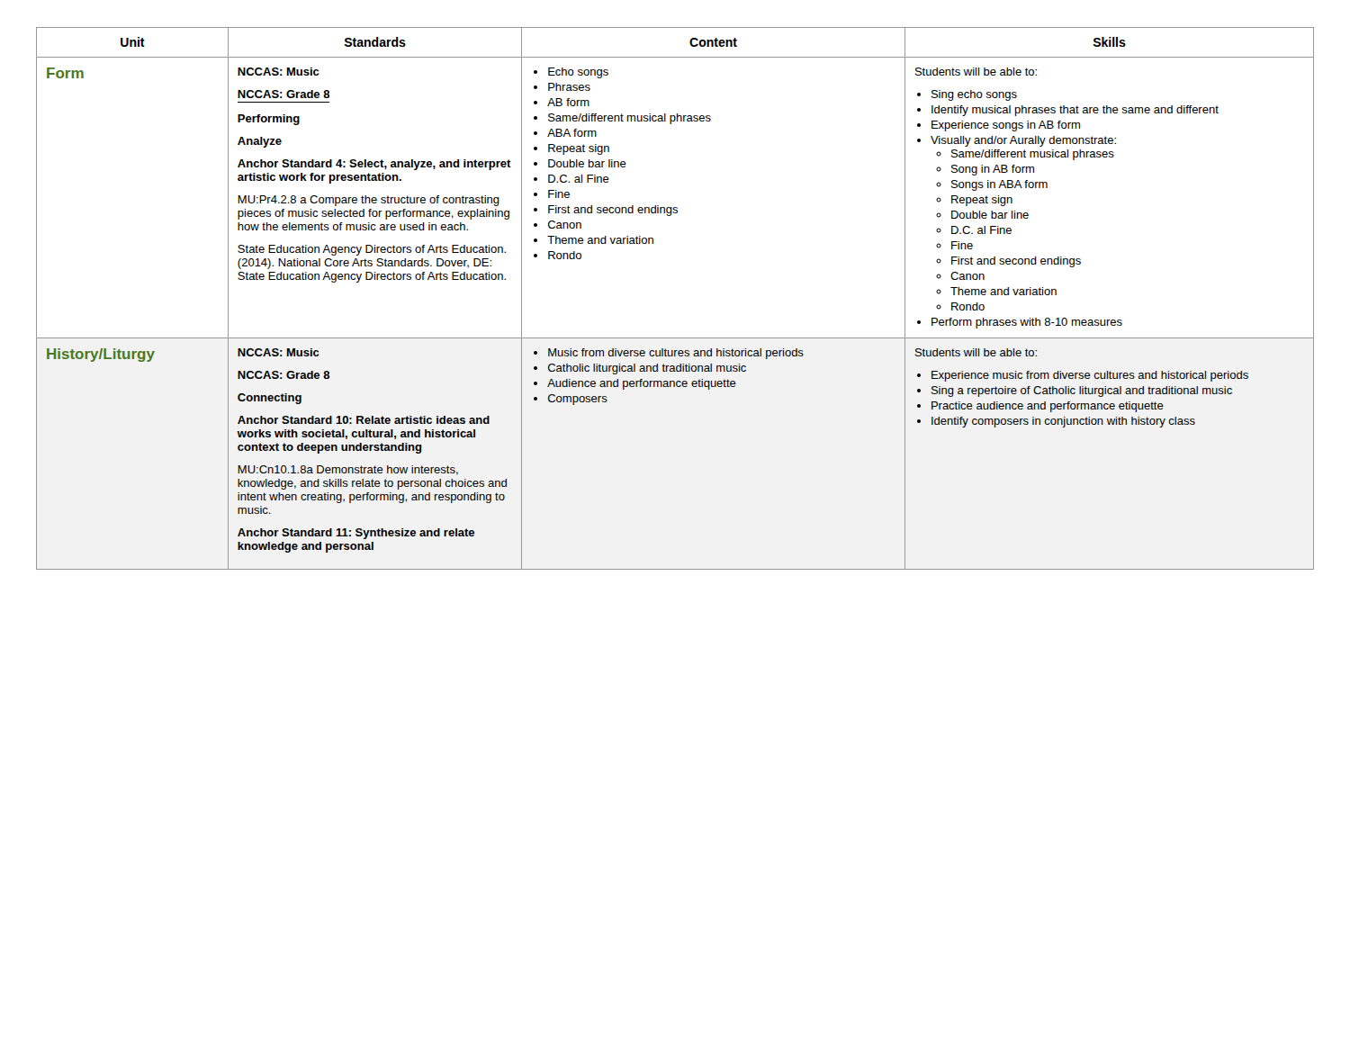| Unit | Standards | Content | Skills |
| --- | --- | --- | --- |
| Form | NCCAS: Music NCCAS: Grade 8 Performing Analyze Anchor Standard 4: Select, analyze, and interpret artistic work for presentation. MU:Pr4.2.8 a Compare the structure of contrasting pieces of music selected for performance, explaining how the elements of music are used in each. State Education Agency Directors of Arts Education. (2014). National Core Arts Standards. Dover, DE: State Education Agency Directors of Arts Education. | Echo songs Phrases AB form Same/different musical phrases ABA form Repeat sign Double bar line D.C. al Fine Fine First and second endings Canon Theme and variation Rondo | Students will be able to: Sing echo songs Identify musical phrases that are the same and different Experience songs in AB form Visually and/or Aurally demonstrate: Same/different musical phrases Song in AB form Songs in ABA form Repeat sign Double bar line D.C. al Fine Fine First and second endings Canon Theme and variation Rondo Perform phrases with 8-10 measures |
| History/Liturgy | NCCAS: Music NCCAS: Grade 8 Connecting Anchor Standard 10: Relate artistic ideas and works with societal, cultural, and historical context to deepen understanding MU:Cn10.1.8a Demonstrate how interests, knowledge, and skills relate to personal choices and intent when creating, performing, and responding to music. Anchor Standard 11: Synthesize and relate knowledge and personal | Music from diverse cultures and historical periods Catholic liturgical and traditional music Audience and performance etiquette Composers | Students will be able to: Experience music from diverse cultures and historical periods Sing a repertoire of Catholic liturgical and traditional music Practice audience and performance etiquette Identify composers in conjunction with history class |